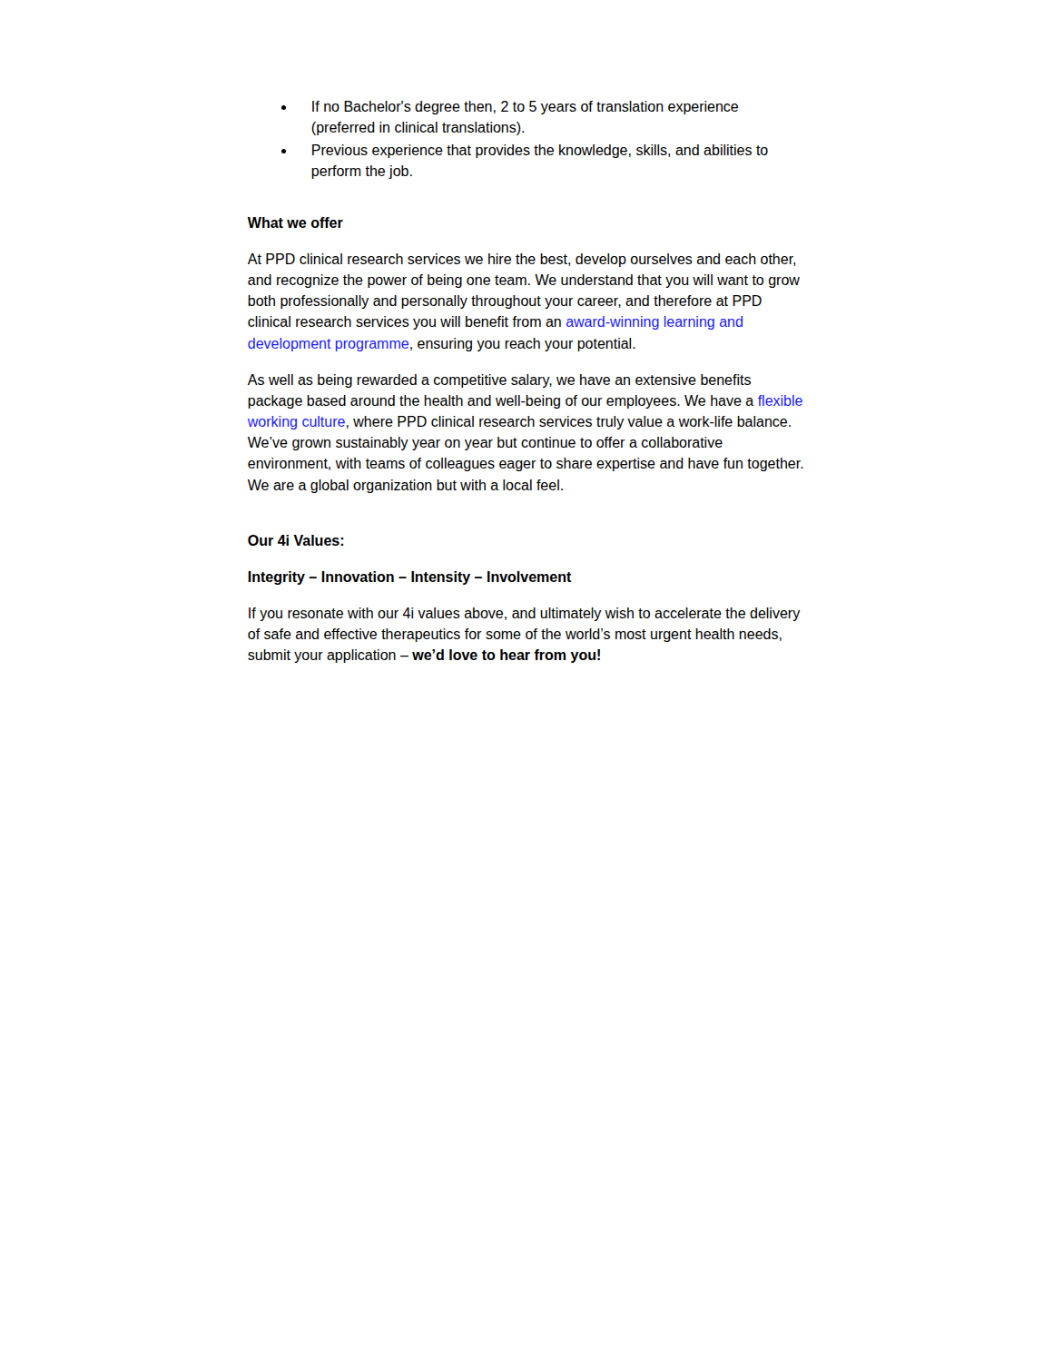If no Bachelor's degree then, 2 to 5 years of translation experience (preferred in clinical translations).
Previous experience that provides the knowledge, skills, and abilities to perform the job.
What we offer
At PPD clinical research services we hire the best, develop ourselves and each other, and recognize the power of being one team. We understand that you will want to grow both professionally and personally throughout your career, and therefore at PPD clinical research services you will benefit from an award-winning learning and development programme, ensuring you reach your potential.
As well as being rewarded a competitive salary, we have an extensive benefits package based around the health and well-being of our employees. We have a flexible working culture, where PPD clinical research services truly value a work-life balance. We’ve grown sustainably year on year but continue to offer a collaborative environment, with teams of colleagues eager to share expertise and have fun together. We are a global organization but with a local feel.
Our 4i Values:
Integrity – Innovation – Intensity – Involvement
If you resonate with our 4i values above, and ultimately wish to accelerate the delivery of safe and effective therapeutics for some of the world’s most urgent health needs, submit your application – we’d love to hear from you!